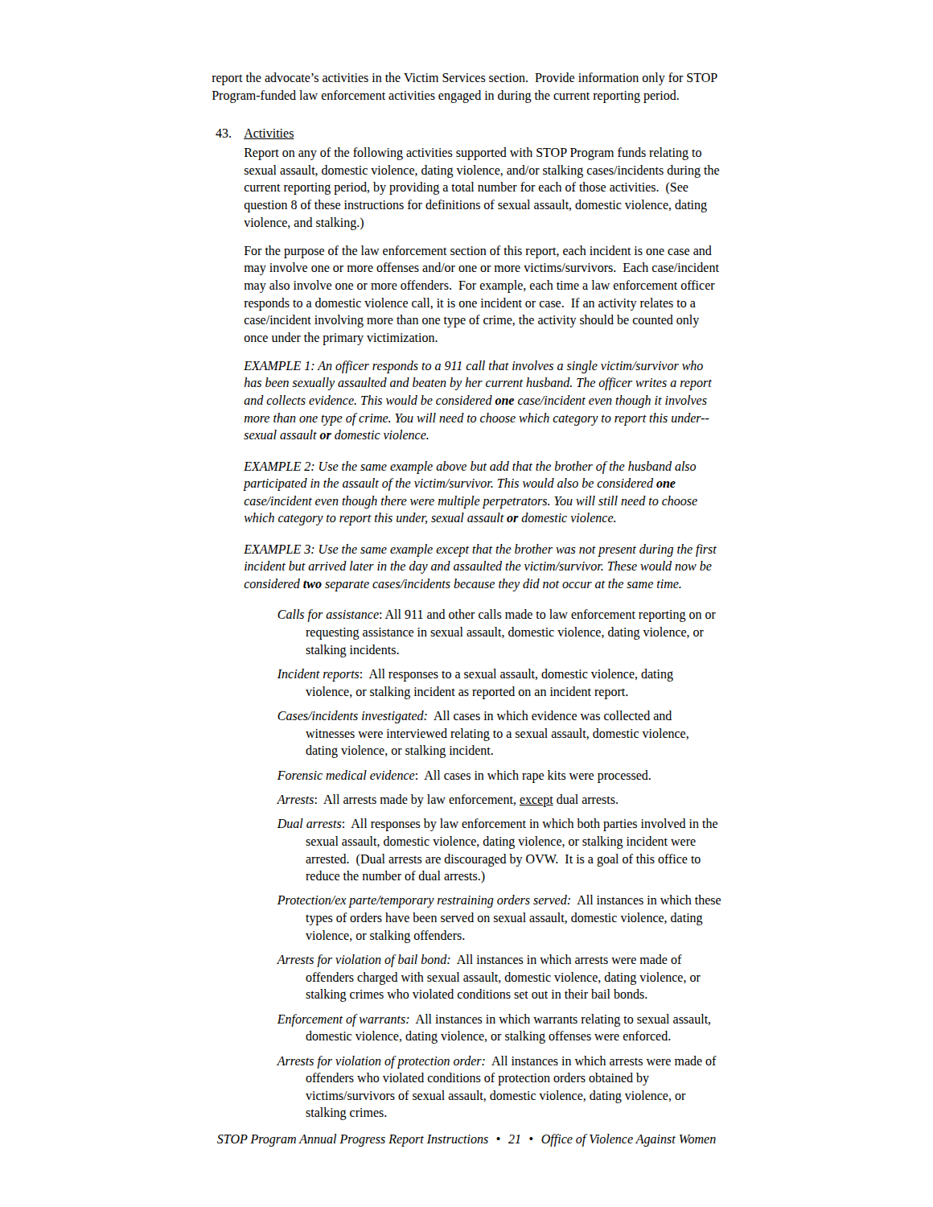report the advocate’s activities in the Victim Services section. Provide information only for STOP Program-funded law enforcement activities engaged in during the current reporting period.
43.
Activities
Report on any of the following activities supported with STOP Program funds relating to sexual assault, domestic violence, dating violence, and/or stalking cases/incidents during the current reporting period, by providing a total number for each of those activities. (See question 8 of these instructions for definitions of sexual assault, domestic violence, dating violence, and stalking.)
For the purpose of the law enforcement section of this report, each incident is one case and may involve one or more offenses and/or one or more victims/survivors. Each case/incident may also involve one or more offenders. For example, each time a law enforcement officer responds to a domestic violence call, it is one incident or case. If an activity relates to a case/incident involving more than one type of crime, the activity should be counted only once under the primary victimization.
EXAMPLE 1: An officer responds to a 911 call that involves a single victim/survivor who has been sexually assaulted and beaten by her current husband. The officer writes a report and collects evidence. This would be considered one case/incident even though it involves more than one type of crime. You will need to choose which category to report this under--sexual assault or domestic violence.
EXAMPLE 2: Use the same example above but add that the brother of the husband also participated in the assault of the victim/survivor. This would also be considered one case/incident even though there were multiple perpetrators. You will still need to choose which category to report this under, sexual assault or domestic violence.
EXAMPLE 3: Use the same example except that the brother was not present during the first incident but arrived later in the day and assaulted the victim/survivor. These would now be considered two separate cases/incidents because they did not occur at the same time.
Calls for assistance: All 911 and other calls made to law enforcement reporting on or requesting assistance in sexual assault, domestic violence, dating violence, or stalking incidents.
Incident reports: All responses to a sexual assault, domestic violence, dating violence, or stalking incident as reported on an incident report.
Cases/incidents investigated: All cases in which evidence was collected and witnesses were interviewed relating to a sexual assault, domestic violence, dating violence, or stalking incident.
Forensic medical evidence: All cases in which rape kits were processed.
Arrests: All arrests made by law enforcement, except dual arrests.
Dual arrests: All responses by law enforcement in which both parties involved in the sexual assault, domestic violence, dating violence, or stalking incident were arrested. (Dual arrests are discouraged by OVW. It is a goal of this office to reduce the number of dual arrests.)
Protection/ex parte/temporary restraining orders served: All instances in which these types of orders have been served on sexual assault, domestic violence, dating violence, or stalking offenders.
Arrests for violation of bail bond: All instances in which arrests were made of offenders charged with sexual assault, domestic violence, dating violence, or stalking crimes who violated conditions set out in their bail bonds.
Enforcement of warrants: All instances in which warrants relating to sexual assault, domestic violence, dating violence, or stalking offenses were enforced.
Arrests for violation of protection order: All instances in which arrests were made of offenders who violated conditions of protection orders obtained by victims/survivors of sexual assault, domestic violence, dating violence, or stalking crimes.
STOP Program Annual Progress Report Instructions • 21 • Office of Violence Against Women